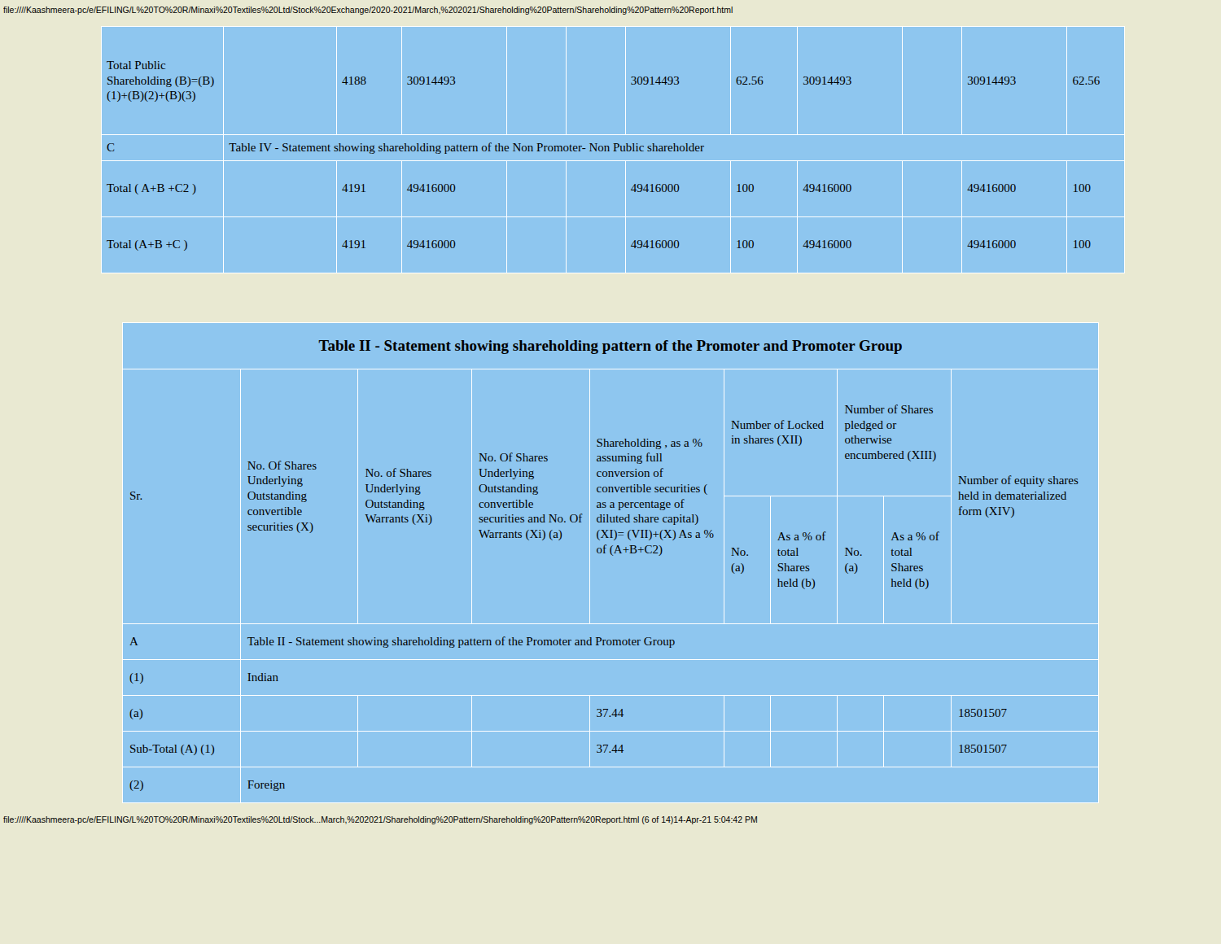file:////Kaashmeera-pc/e/EFILING/L%20TO%20R/Minaxi%20Textiles%20Ltd/Stock%20Exchange/2020-2021/March,%202021/Shareholding%20Pattern/Shareholding%20Pattern%20Report.html
| Total Public Shareholding (B)=(B)(1)+(B)(2)+(B)(3) | | 4188 | 30914493 | | | 30914493 | 62.56 | 30914493 | | 30914493 | 62.56 |
| C | Table IV - Statement showing shareholding pattern of the Non Promoter- Non Public shareholder |
| Total ( A+B +C2 ) | | 4191 | 49416000 | | | 49416000 | 100 | 49416000 | | 49416000 | 100 |
| Total (A+B +C ) | | 4191 | 49416000 | | | 49416000 | 100 | 49416000 | | 49416000 | 100 |
| Table II - Statement showing shareholding pattern of the Promoter and Promoter Group |
| Sr. | No. Of Shares Underlying Outstanding convertible securities (X) | No. of Shares Underlying Outstanding Warrants (Xi) | No. Of Shares Underlying Outstanding convertible securities and No. Of Warrants (Xi) (a) | Shareholding , as a % assuming full conversion of convertible securities ( as a percentage of diluted share capital) (XI)= (VII)+(X) As a % of (A+B+C2) | Number of Locked in shares (XII) | Number of Shares pledged or otherwise encumbered (XIII) | Number of equity shares held in dematerialized form (XIV) |
| No. (a) | As a % of total Shares held (b) | No. (a) | As a % of total Shares held (b) |
| A | Table II - Statement showing shareholding pattern of the Promoter and Promoter Group |
| (1) | Indian |
| (a) | | | | 37.44 | | | | | 18501507 |
| Sub-Total (A) (1) | | | | 37.44 | | | | | 18501507 |
| (2) | Foreign |
file:////Kaashmeera-pc/e/EFILING/L%20TO%20R/Minaxi%20Textiles%20Ltd/Stock...March,%202021/Shareholding%20Pattern/Shareholding%20Pattern%20Report.html (6 of 14)14-Apr-21 5:04:42 PM